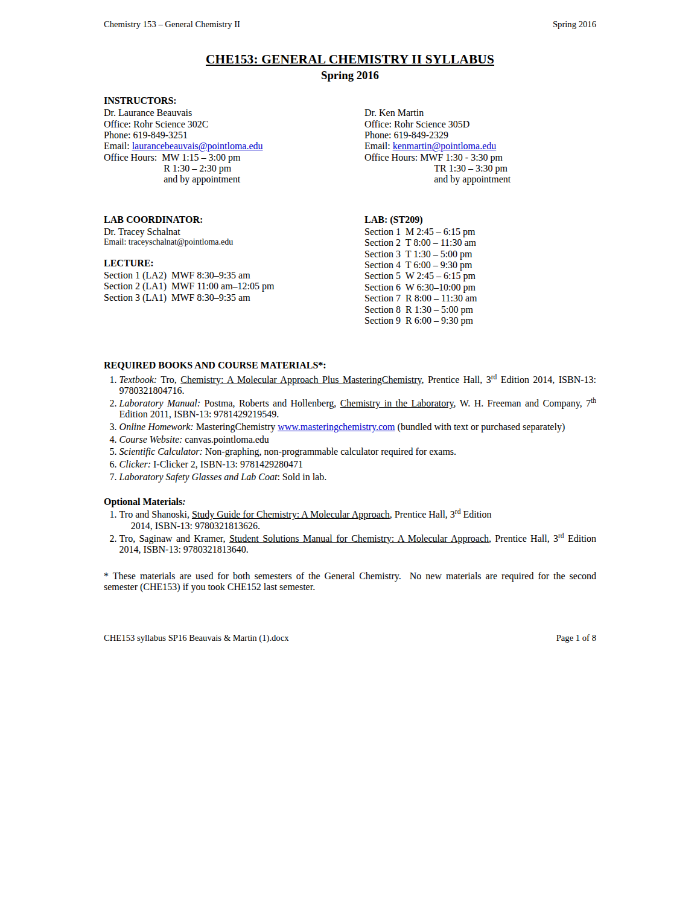Chemistry 153 – General Chemistry II Spring 2016
CHE153: GENERAL CHEMISTRY II SYLLABUS
Spring 2016
INSTRUCTORS:
Dr. Laurance Beauvais
Office: Rohr Science 302C
Phone: 619-849-3251
Email: laurancebeauvais@pointloma.edu
Office Hours: MW 1:15 – 3:00 pm
R 1:30 – 2:30 pm
and by appointment
Dr. Ken Martin
Office: Rohr Science 305D
Phone: 619-849-2329
Email: kenmartin@pointloma.edu
Office Hours: MWF 1:30 - 3:30 pm
TR 1:30 – 3:30 pm
and by appointment
LAB COORDINATOR:
Dr. Tracey Schalnat
Email: traceyschalnat@pointloma.edu
LECTURE:
Section 1 (LA2) MWF 8:30–9:35 am
Section 2 (LA1) MWF 11:00 am–12:05 pm
Section 3 (LA1) MWF 8:30–9:35 am
LAB: (ST209)
Section 1 M 2:45 – 6:15 pm
Section 2 T 8:00 – 11:30 am
Section 3 T 1:30 – 5:00 pm
Section 4 T 6:00 – 9:30 pm
Section 5 W 2:45 – 6:15 pm
Section 6 W 6:30–10:00 pm
Section 7 R 8:00 – 11:30 am
Section 8 R 1:30 – 5:00 pm
Section 9 R 6:00 – 9:30 pm
REQUIRED BOOKS AND COURSE MATERIALS*:
Textbook: Tro, Chemistry: A Molecular Approach Plus MasteringChemistry, Prentice Hall, 3rd Edition 2014, ISBN-13: 9780321804716.
Laboratory Manual: Postma, Roberts and Hollenberg, Chemistry in the Laboratory, W. H. Freeman and Company, 7th Edition 2011, ISBN-13: 9781429219549.
Online Homework: MasteringChemistry www.masteringchemistry.com (bundled with text or purchased separately)
Course Website: canvas.pointloma.edu
Scientific Calculator: Non-graphing, non-programmable calculator required for exams.
Clicker: I-Clicker 2, ISBN-13: 9781429280471
Laboratory Safety Glasses and Lab Coat: Sold in lab.
Optional Materials:
Tro and Shanoski, Study Guide for Chemistry: A Molecular Approach, Prentice Hall, 3rd Edition 2014, ISBN-13: 9780321813626.
Tro, Saginaw and Kramer, Student Solutions Manual for Chemistry: A Molecular Approach, Prentice Hall, 3rd Edition 2014, ISBN-13: 9780321813640.
* These materials are used for both semesters of the General Chemistry. No new materials are required for the second semester (CHE153) if you took CHE152 last semester.
CHE153 syllabus SP16 Beauvais & Martin (1).docx Page 1 of 8